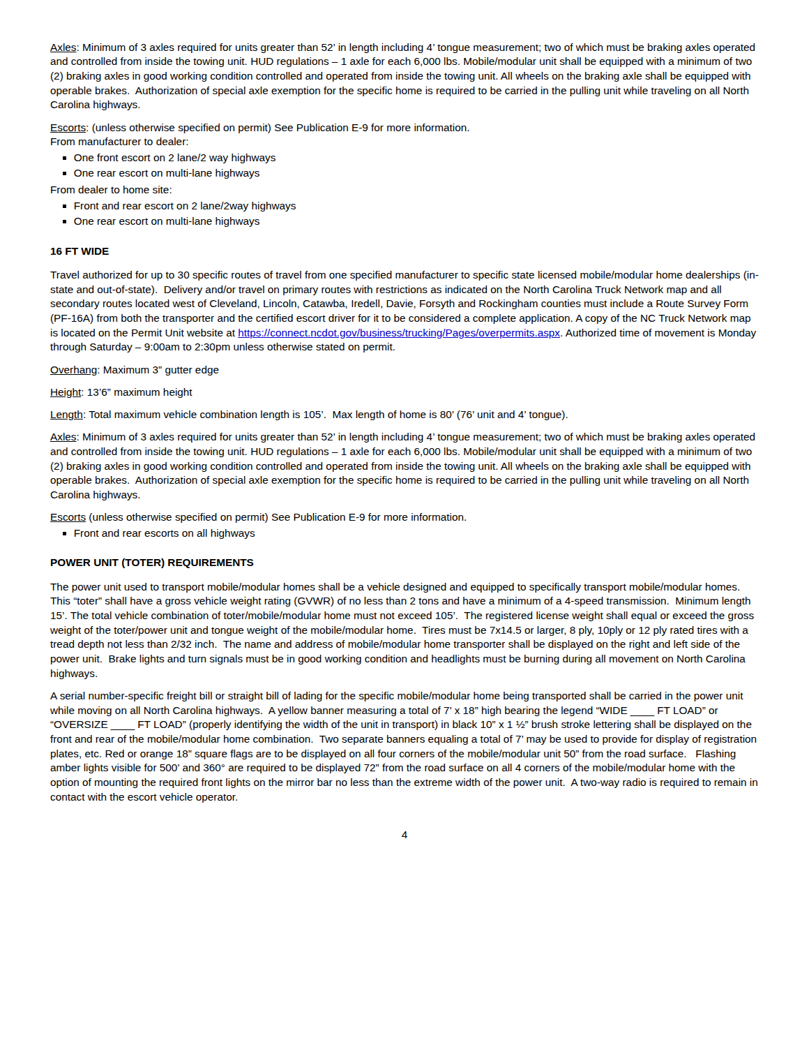Axles: Minimum of 3 axles required for units greater than 52’ in length including 4’ tongue measurement; two of which must be braking axles operated and controlled from inside the towing unit. HUD regulations – 1 axle for each 6,000 lbs. Mobile/modular unit shall be equipped with a minimum of two (2) braking axles in good working condition controlled and operated from inside the towing unit. All wheels on the braking axle shall be equipped with operable brakes. Authorization of special axle exemption for the specific home is required to be carried in the pulling unit while traveling on all North Carolina highways.
Escorts: (unless otherwise specified on permit) See Publication E-9 for more information.
From manufacturer to dealer:
One front escort on 2 lane/2 way highways
One rear escort on multi-lane highways
From dealer to home site:
Front and rear escort on 2 lane/2way highways
One rear escort on multi-lane highways
16 FT WIDE
Travel authorized for up to 30 specific routes of travel from one specified manufacturer to specific state licensed mobile/modular home dealerships (in-state and out-of-state). Delivery and/or travel on primary routes with restrictions as indicated on the North Carolina Truck Network map and all secondary routes located west of Cleveland, Lincoln, Catawba, Iredell, Davie, Forsyth and Rockingham counties must include a Route Survey Form (PF-16A) from both the transporter and the certified escort driver for it to be considered a complete application. A copy of the NC Truck Network map is located on the Permit Unit website at https://connect.ncdot.gov/business/trucking/Pages/overpermits.aspx. Authorized time of movement is Monday through Saturday – 9:00am to 2:30pm unless otherwise stated on permit.
Overhang: Maximum 3” gutter edge
Height: 13’6” maximum height
Length: Total maximum vehicle combination length is 105’. Max length of home is 80’ (76’ unit and 4’ tongue).
Axles: Minimum of 3 axles required for units greater than 52’ in length including 4’ tongue measurement; two of which must be braking axles operated and controlled from inside the towing unit. HUD regulations – 1 axle for each 6,000 lbs. Mobile/modular unit shall be equipped with a minimum of two (2) braking axles in good working condition controlled and operated from inside the towing unit. All wheels on the braking axle shall be equipped with operable brakes. Authorization of special axle exemption for the specific home is required to be carried in the pulling unit while traveling on all North Carolina highways.
Escorts (unless otherwise specified on permit) See Publication E-9 for more information.
Front and rear escorts on all highways
POWER UNIT (TOTER) REQUIREMENTS
The power unit used to transport mobile/modular homes shall be a vehicle designed and equipped to specifically transport mobile/modular homes. This “toter” shall have a gross vehicle weight rating (GVWR) of no less than 2 tons and have a minimum of a 4-speed transmission. Minimum length 15’. The total vehicle combination of toter/mobile/modular home must not exceed 105’. The registered license weight shall equal or exceed the gross weight of the toter/power unit and tongue weight of the mobile/modular home. Tires must be 7x14.5 or larger, 8 ply, 10ply or 12 ply rated tires with a tread depth not less than 2/32 inch. The name and address of mobile/modular home transporter shall be displayed on the right and left side of the power unit. Brake lights and turn signals must be in good working condition and headlights must be burning during all movement on North Carolina highways.
A serial number-specific freight bill or straight bill of lading for the specific mobile/modular home being transported shall be carried in the power unit while moving on all North Carolina highways. A yellow banner measuring a total of 7’ x 18” high bearing the legend “WIDE ____ FT LOAD” or “OVERSIZE ____ FT LOAD” (properly identifying the width of the unit in transport) in black 10” x 1 ½” brush stroke lettering shall be displayed on the front and rear of the mobile/modular home combination. Two separate banners equaling a total of 7’ may be used to provide for display of registration plates, etc. Red or orange 18” square flags are to be displayed on all four corners of the mobile/modular unit 50” from the road surface. Flashing amber lights visible for 500’ and 360° are required to be displayed 72” from the road surface on all 4 corners of the mobile/modular home with the option of mounting the required front lights on the mirror bar no less than the extreme width of the power unit. A two-way radio is required to remain in contact with the escort vehicle operator.
4